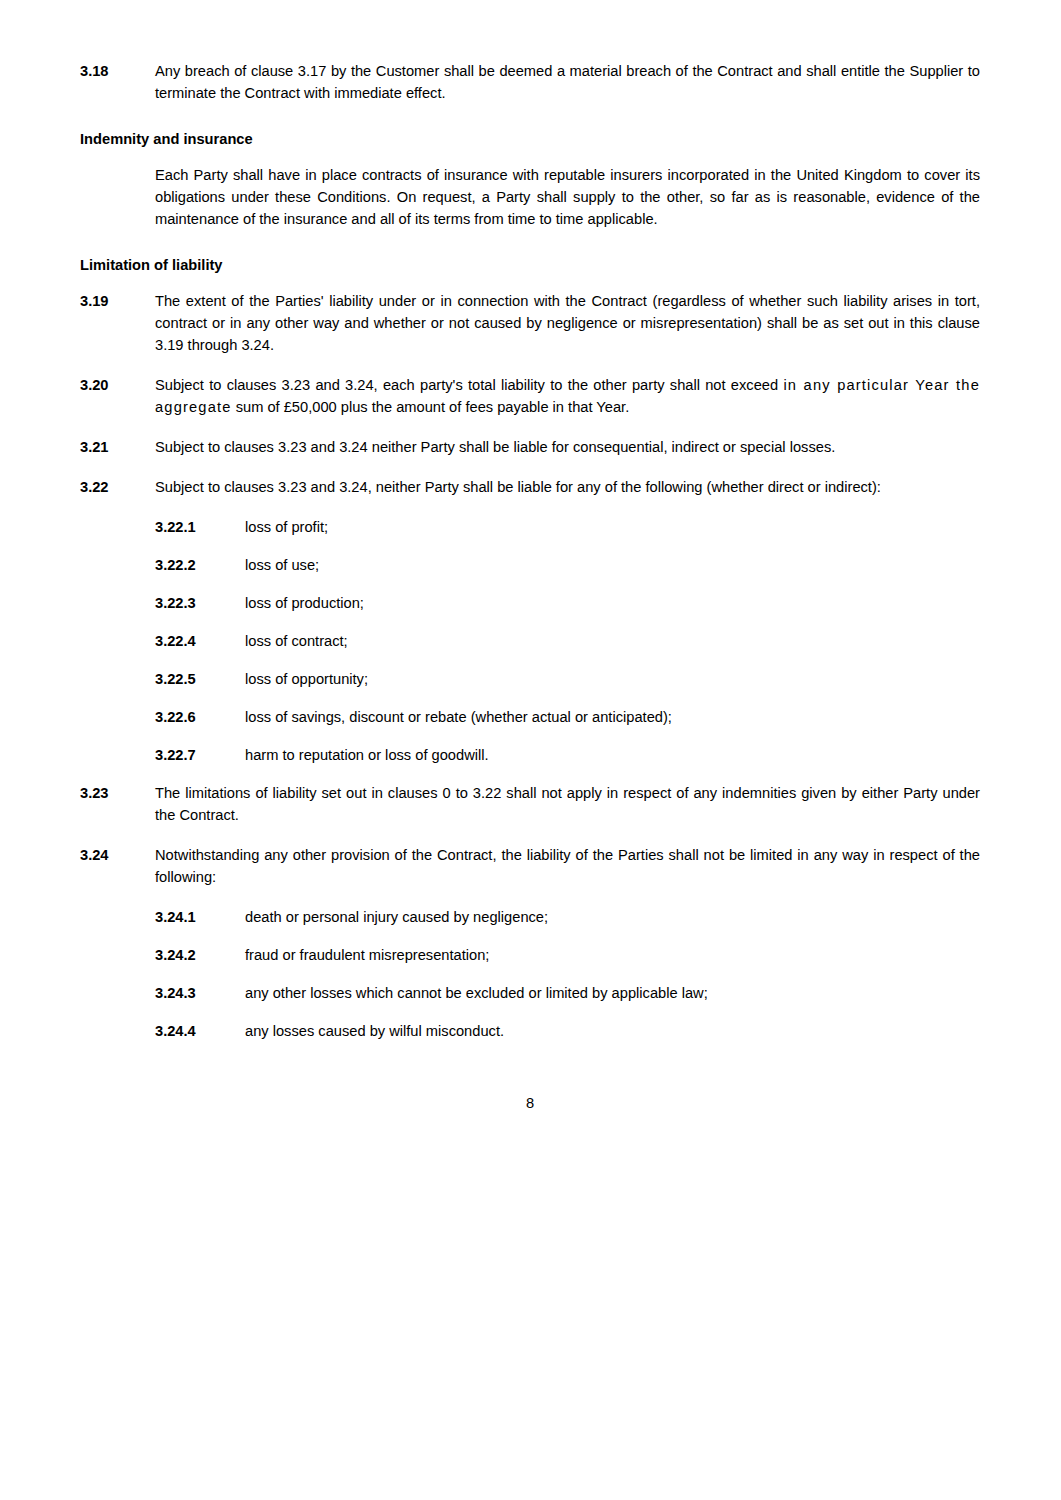3.18
Any breach of clause 3.17 by the Customer shall be deemed a material breach of the Contract and shall entitle the Supplier to terminate the Contract with immediate effect.
Indemnity and insurance
Each Party shall have in place contracts of insurance with reputable insurers incorporated in the United Kingdom to cover its obligations under these Conditions. On request, a Party shall supply to the other, so far as is reasonable, evidence of the maintenance of the insurance and all of its terms from time to time applicable.
Limitation of liability
3.19
The extent of the Parties' liability under or in connection with the Contract (regardless of whether such liability arises in tort, contract or in any other way and whether or not caused by negligence or misrepresentation) shall be as set out in this clause 3.19 through 3.24.
3.20
Subject to clauses 3.23 and 3.24, each party's total liability to the other party shall not exceed in any particular Year the aggregate sum of £50,000 plus the amount of fees payable in that Year.
3.21
Subject to clauses 3.23 and 3.24 neither Party shall be liable for consequential, indirect or special losses.
3.22
Subject to clauses 3.23 and 3.24, neither Party shall be liable for any of the following (whether direct or indirect):
3.22.1
loss of profit;
3.22.2
loss of use;
3.22.3
loss of production;
3.22.4
loss of contract;
3.22.5
loss of opportunity;
3.22.6
loss of savings, discount or rebate (whether actual or anticipated);
3.22.7
harm to reputation or loss of goodwill.
3.23
The limitations of liability set out in clauses 0 to 3.22 shall not apply in respect of any indemnities given by either Party under the Contract.
3.24
Notwithstanding any other provision of the Contract, the liability of the Parties shall not be limited in any way in respect of the following:
3.24.1
death or personal injury caused by negligence;
3.24.2
fraud or fraudulent misrepresentation;
3.24.3
any other losses which cannot be excluded or limited by applicable law;
3.24.4
any losses caused by wilful misconduct.
8